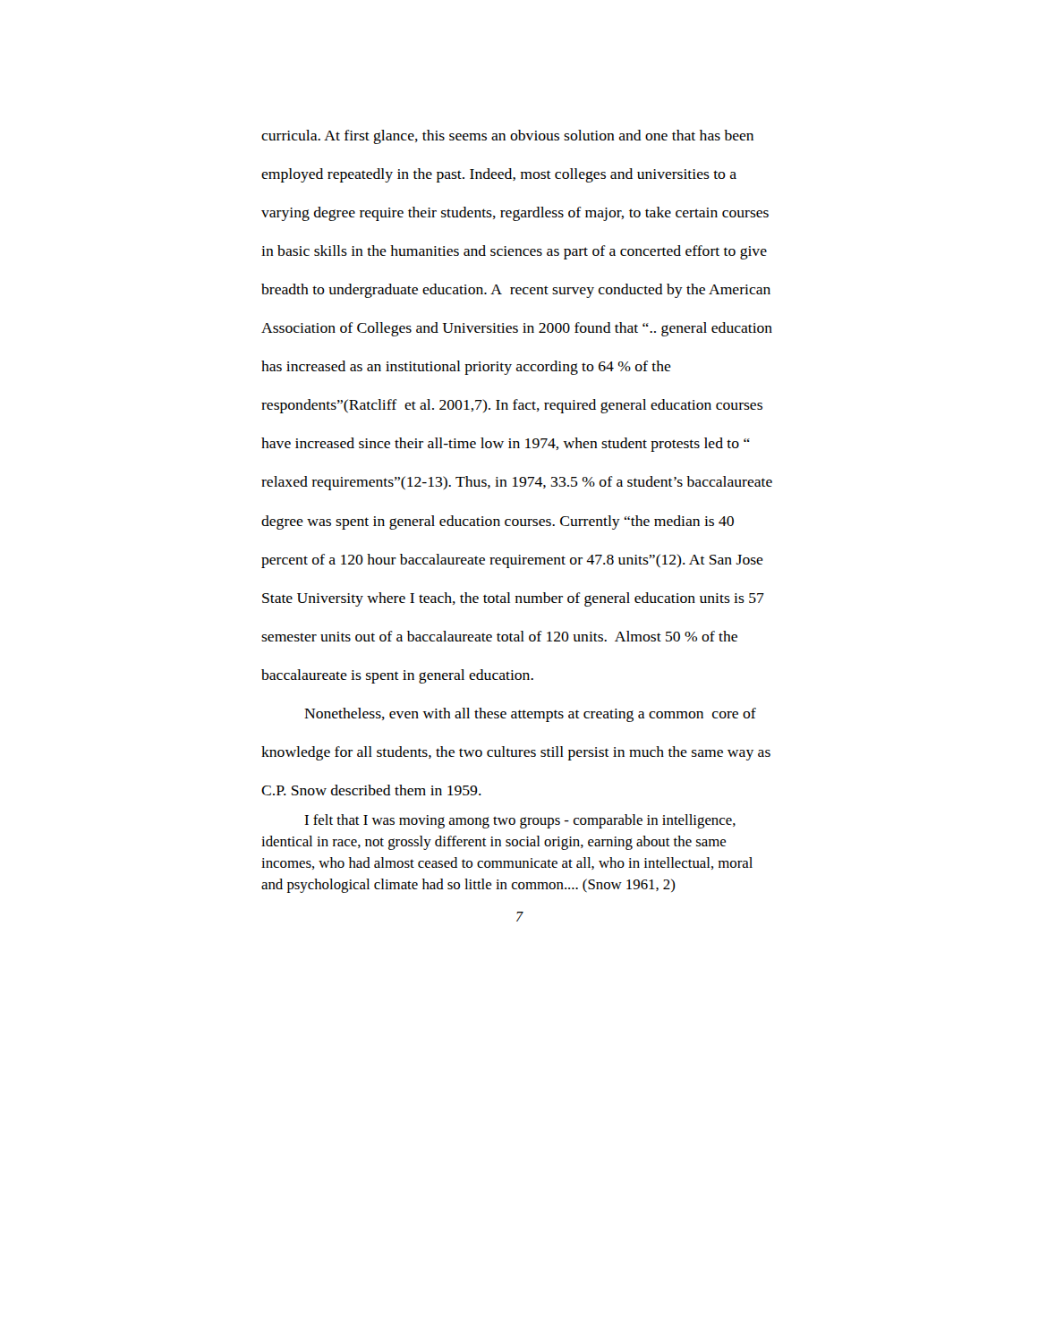curricula. At first glance, this seems an obvious solution and one that has been employed repeatedly in the past. Indeed, most colleges and universities to a varying degree require their students, regardless of major, to take certain courses in basic skills in the humanities and sciences as part of a concerted effort to give breadth to undergraduate education. A recent survey conducted by the American Association of Colleges and Universities in 2000 found that “.. general education has increased as an institutional priority according to 64 % of the respondents”(Ratcliff et al. 2001,7). In fact, required general education courses have increased since their all-time low in 1974, when student protests led to “ relaxed requirements”(12-13). Thus, in 1974, 33.5 % of a student’s baccalaureate degree was spent in general education courses. Currently “the median is 40 percent of a 120 hour baccalaureate requirement or 47.8 units”(12). At San Jose State University where I teach, the total number of general education units is 57 semester units out of a baccalaureate total of 120 units. Almost 50 % of the baccalaureate is spent in general education.
Nonetheless, even with all these attempts at creating a common core of knowledge for all students, the two cultures still persist in much the same way as C.P. Snow described them in 1959.
I felt that I was moving among two groups - comparable in intelligence, identical in race, not grossly different in social origin, earning about the same incomes, who had almost ceased to communicate at all, who in intellectual, moral and psychological climate had so little in common.... (Snow 1961, 2)
7